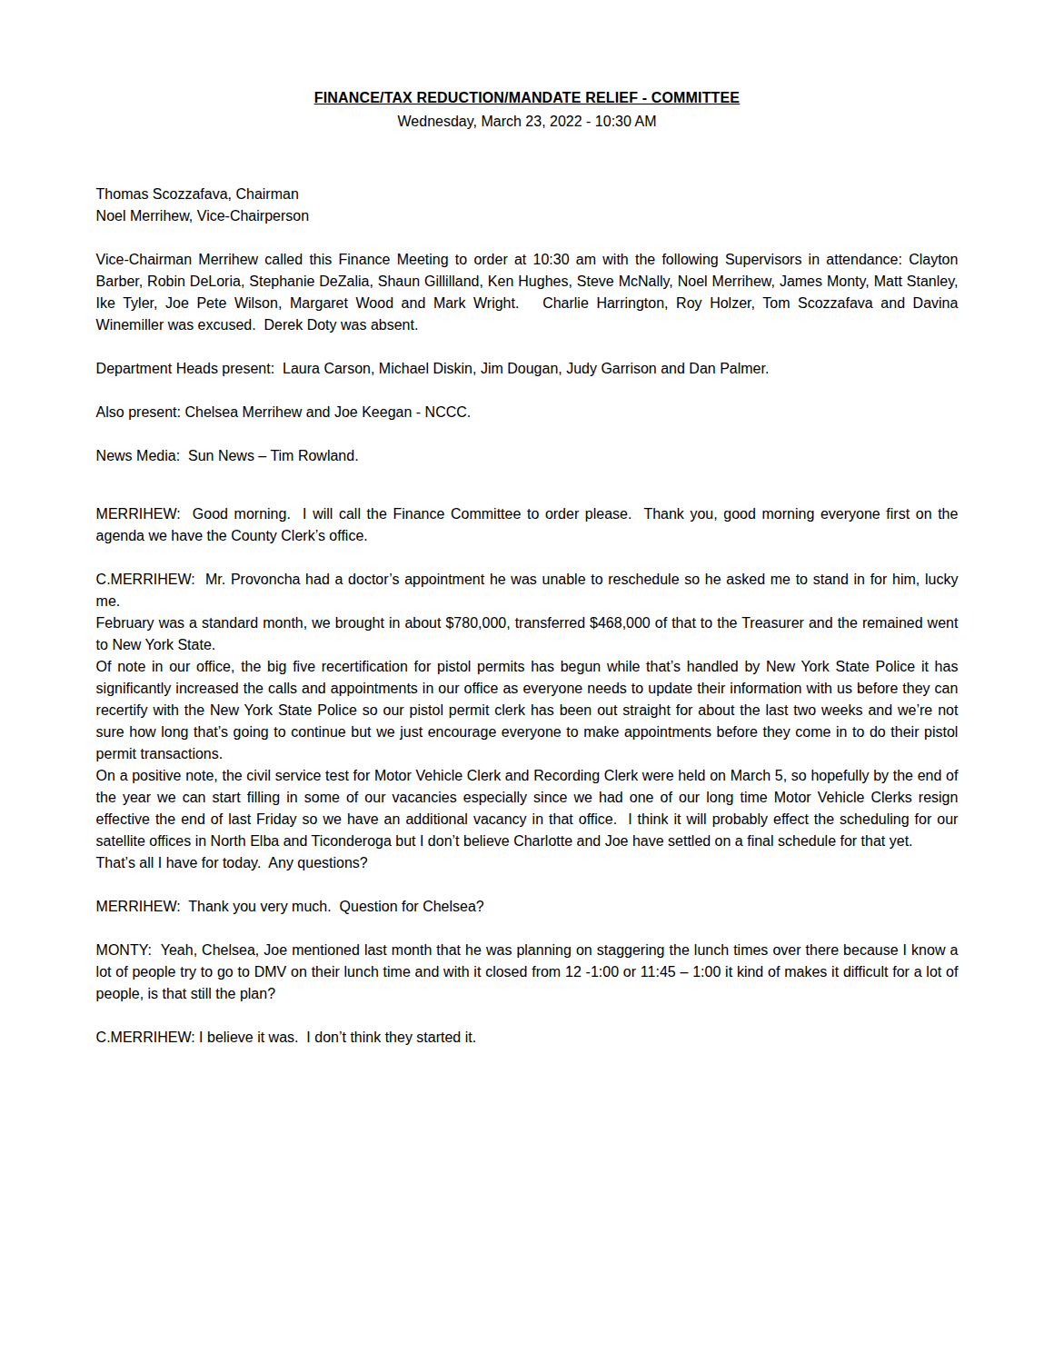FINANCE/TAX REDUCTION/MANDATE RELIEF - COMMITTEE
Wednesday, March 23, 2022 - 10:30 AM
Thomas Scozzafava, Chairman
Noel Merrihew, Vice-Chairperson
Vice-Chairman Merrihew called this Finance Meeting to order at 10:30 am with the following Supervisors in attendance: Clayton Barber, Robin DeLoria, Stephanie DeZalia, Shaun Gillilland, Ken Hughes, Steve McNally, Noel Merrihew, James Monty, Matt Stanley, Ike Tyler, Joe Pete Wilson, Margaret Wood and Mark Wright. Charlie Harrington, Roy Holzer, Tom Scozzafava and Davina Winemiller was excused. Derek Doty was absent.
Department Heads present: Laura Carson, Michael Diskin, Jim Dougan, Judy Garrison and Dan Palmer.
Also present: Chelsea Merrihew and Joe Keegan - NCCC.
News Media: Sun News – Tim Rowland.
MERRIHEW: Good morning. I will call the Finance Committee to order please. Thank you, good morning everyone first on the agenda we have the County Clerk’s office.
C.MERRIHEW: Mr. Provoncha had a doctor’s appointment he was unable to reschedule so he asked me to stand in for him, lucky me.
February was a standard month, we brought in about $780,000, transferred $468,000 of that to the Treasurer and the remained went to New York State.
Of note in our office, the big five recertification for pistol permits has begun while that’s handled by New York State Police it has significantly increased the calls and appointments in our office as everyone needs to update their information with us before they can recertify with the New York State Police so our pistol permit clerk has been out straight for about the last two weeks and we’re not sure how long that’s going to continue but we just encourage everyone to make appointments before they come in to do their pistol permit transactions.
On a positive note, the civil service test for Motor Vehicle Clerk and Recording Clerk were held on March 5, so hopefully by the end of the year we can start filling in some of our vacancies especially since we had one of our long time Motor Vehicle Clerks resign effective the end of last Friday so we have an additional vacancy in that office. I think it will probably effect the scheduling for our satellite offices in North Elba and Ticonderoga but I don’t believe Charlotte and Joe have settled on a final schedule for that yet.
That’s all I have for today. Any questions?
MERRIHEW: Thank you very much. Question for Chelsea?
MONTY: Yeah, Chelsea, Joe mentioned last month that he was planning on staggering the lunch times over there because I know a lot of people try to go to DMV on their lunch time and with it closed from 12 -1:00 or 11:45 – 1:00 it kind of makes it difficult for a lot of people, is that still the plan?
C.MERRIHEW: I believe it was. I don’t think they started it.